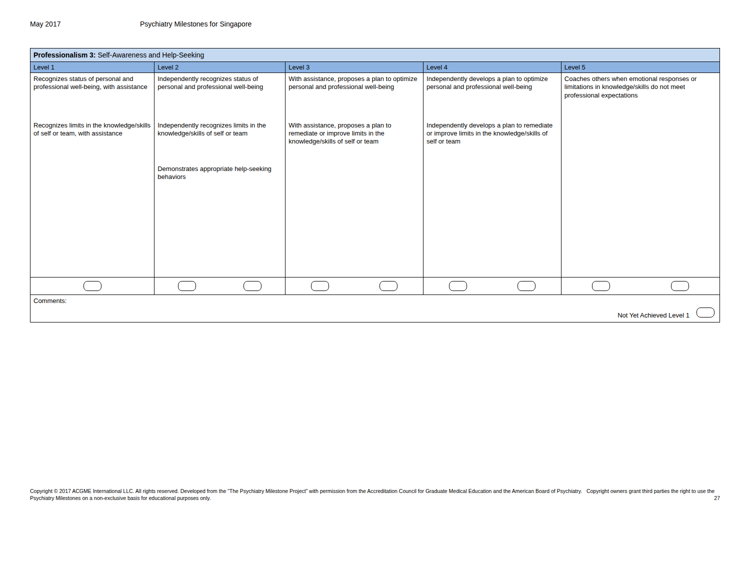May 2017
Psychiatry Milestones for Singapore
| Professionalism 3: Self-Awareness and Help-Seeking |
| Level 1 | Level 2 | Level 3 | Level 4 | Level 5 |
| Recognizes status of personal and professional well-being, with assistance Recognizes limits in the knowledge/skills of self or team, with assistance | Independently recognizes status of personal and professional well-being Independently recognizes limits in the knowledge/skills of self or team Demonstrates appropriate help-seeking behaviors | With assistance, proposes a plan to optimize personal and professional well-being With assistance, proposes a plan to remediate or improve limits in the knowledge/skills of self or team | Independently develops a plan to optimize personal and professional well-being Independently develops a plan to remediate or improve limits in the knowledge/skills of self or team | Coaches others when emotional responses or limitations in knowledge/skills do not meet professional expectations |
| Comments: Not Yet Achieved Level 1 |
Copyright © 2017 ACGME International LLC. All rights reserved. Developed from the “The Psychiatry Milestone Project” with permission from the Accreditation Council for Graduate Medical Education and the American Board of Psychiatry. Copyright owners grant third parties the right to use the Psychiatry Milestones on a non-exclusive basis for educational purposes only. 27